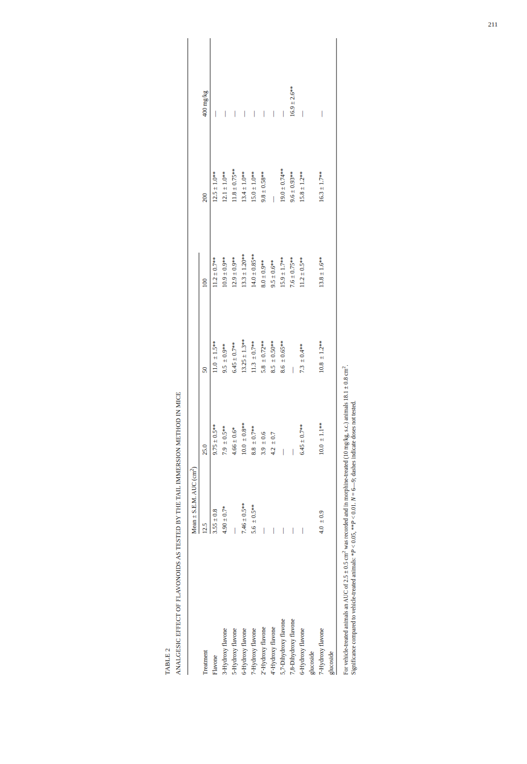211
TABLE 2
ANALGESIC EFFECT OF FLAVONOIDS AS TESTED BY THE TAIL IMMERSION METHOD IN MICE
| Treatment | Mean ± S.E.M. AUC (cm 2 ) |
| --- | --- |
| 12.5 | 25.0 | 50 | 100 | 200 | 400 mg/kg |
| Flavone | 3.55 ± 0.8 | 9.75 ± 0.5** | 11.0 ± 1.5** | 11.2 ± 0.7** | 12.5 ± 1.0** | — |
| 3-Hydroxy flavone | 4.90 ± 0.7* | 7.9 ± 0.5** | 9.5 ± 0.9** | 10.9 ± 0.9** | 12.1 ± 1.0** | — |
| 5-Hydroxy flavone | — | 4.66 ± 0.6* | 6.45 ± 0.7** | 12.9 ± 0.9** | 11.8 ± 0.75** | — |
| 6-Hydroxy flavone | 7.46 ± 0.5** | 10.0 ± 0.8** | 13.25 ± 1.3** | 13.3 ± 1.20** | 13.4 ± 1.0** | — |
| 7-Hydroxy flavone | 5.6 ± 0.5** | 8.8 ± 0.7** | 11.3 ± 0.7** | 14.0 ± 0.85** | 15.0 ± 1.0** | — |
| 2′-Hydroxy flavone | — | 3.9 ± 0.6 | 5.8 ± 0.72** | 8.0 ± 0.9** | 9.8 ± 0.58** | — |
| 4′-Hydroxy flavone | — | 4.2 ± 0.7 | 8.5 ± 0.50** | 9.5 ± 0.6** | — | — |
| 5,7-Dihydroxy flavone | — | — | 8.6 ± 0.65** | 15.9 ± 1.7** | 19.0 ± 0.74** | — |
| 7,8-Dihydroxy flavone | — | — | — | 7.6 ± 0.75** | 9.6 ± 0.93** | 16.9 ± 2.6** |
| 6-Hydroxy flavone | — | 6.45 ± 0.7** | 7.3 ± 0.4** | 11.2 ± 0.5** | 15.8 ± 1.2** | — |
| glucoside | | | | | | |
| 7-Hydroxy flavone | 4.0 ± 0.9 | 10.0 ± 1.1** | 10.8 ± 1.2** | 13.8 ± 1.6** | 16.3 ± 1.7** | — |
| glucoside | | | | | | |
For vehicle-treated animals an AUC of 2.5 ± 0.5 cm2 was recorded and in morphine-treated (10 mg/kg, s.c.) animals 18.1 ± 0.8 cm2.
Significance compared to vehicle-treated animals: *P < 0.05, **P < 0.01. N = 6—9; dashes indicate doses not tested.